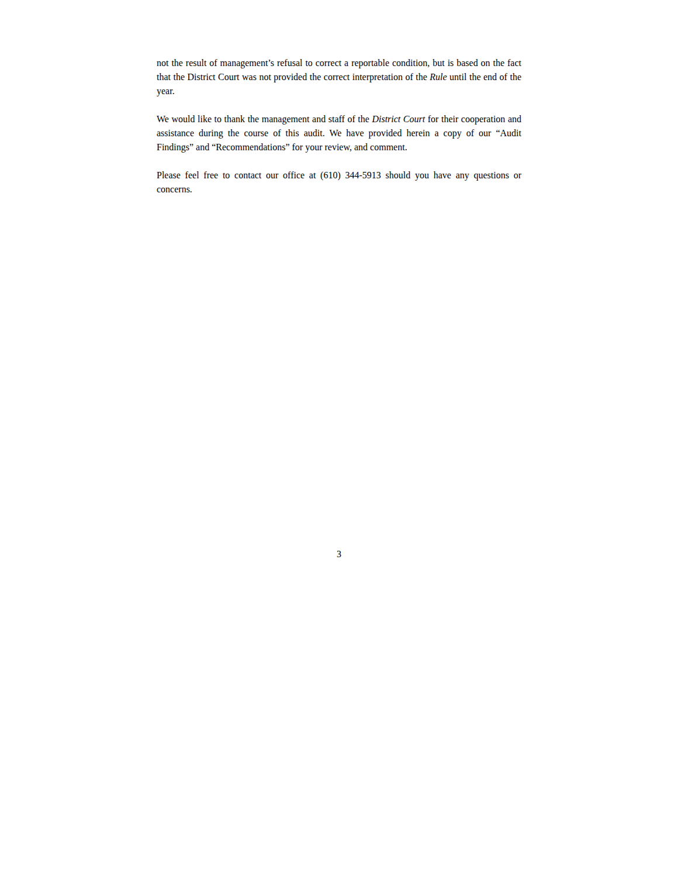not the result of management’s refusal to correct a reportable condition, but is based on the fact that the District Court was not provided the correct interpretation of the Rule until the end of the year.
We would like to thank the management and staff of the District Court for their cooperation and assistance during the course of this audit. We have provided herein a copy of our “Audit Findings” and “Recommendations” for your review, and comment.
Please feel free to contact our office at (610) 344-5913 should you have any questions or concerns.
3